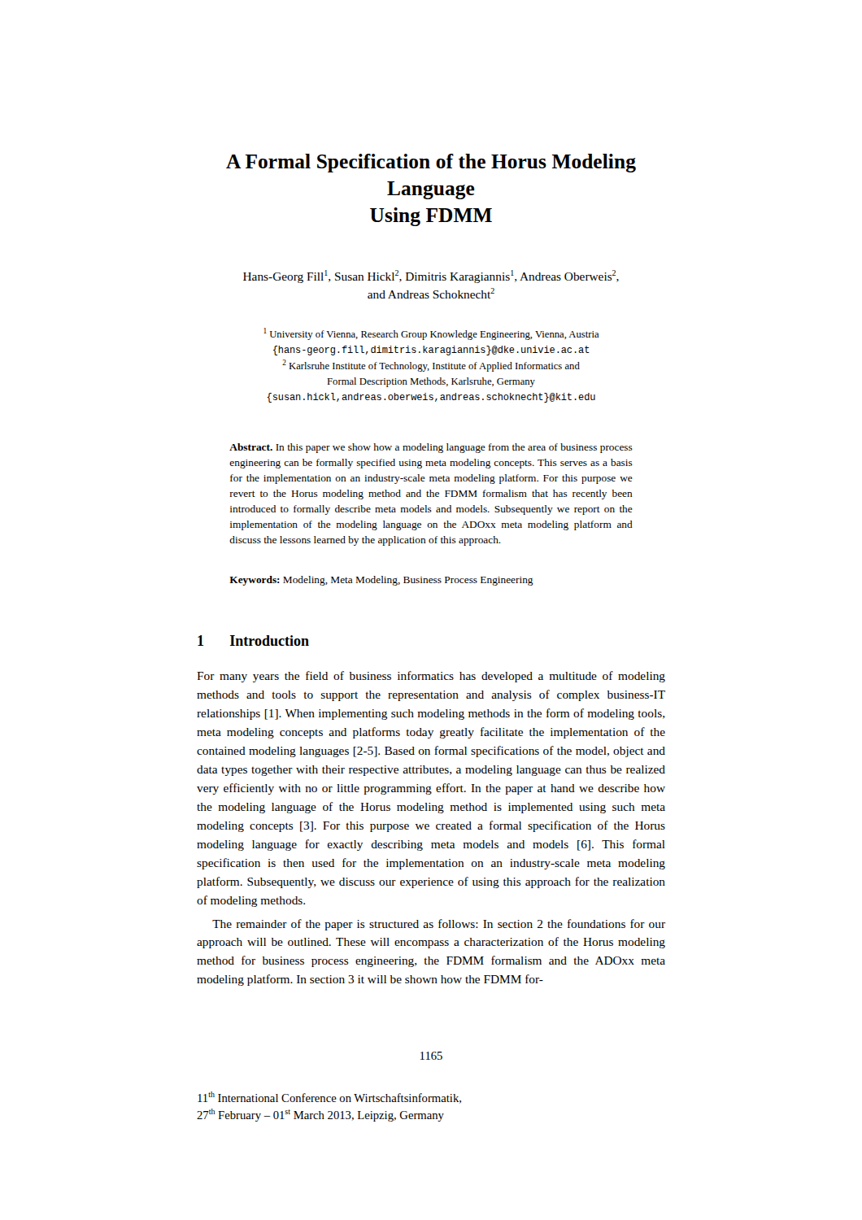A Formal Specification of the Horus Modeling Language
Using FDMM
Hans-Georg Fill1, Susan Hickl2, Dimitris Karagiannis1, Andreas Oberweis2,
and Andreas Schoknecht2
1 University of Vienna, Research Group Knowledge Engineering, Vienna, Austria
{hans-georg.fill,dimitris.karagiannis}@dke.univie.ac.at
2 Karlsruhe Institute of Technology, Institute of Applied Informatics and
Formal Description Methods, Karlsruhe, Germany
{susan.hickl,andreas.oberweis,andreas.schoknecht}@kit.edu
Abstract. In this paper we show how a modeling language from the area of business process engineering can be formally specified using meta modeling concepts. This serves as a basis for the implementation on an industry-scale meta modeling platform. For this purpose we revert to the Horus modeling method and the FDMM formalism that has recently been introduced to formally describe meta models and models. Subsequently we report on the implementation of the modeling language on the ADOxx meta modeling platform and discuss the lessons learned by the application of this approach.
Keywords: Modeling, Meta Modeling, Business Process Engineering
1 Introduction
For many years the field of business informatics has developed a multitude of modeling methods and tools to support the representation and analysis of complex business-IT relationships [1]. When implementing such modeling methods in the form of modeling tools, meta modeling concepts and platforms today greatly facilitate the implementation of the contained modeling languages [2-5]. Based on formal specifications of the model, object and data types together with their respective attributes, a modeling language can thus be realized very efficiently with no or little programming effort. In the paper at hand we describe how the modeling language of the Horus modeling method is implemented using such meta modeling concepts [3]. For this purpose we created a formal specification of the Horus modeling language for exactly describing meta models and models [6]. This formal specification is then used for the implementation on an industry-scale meta modeling platform. Subsequently, we discuss our experience of using this approach for the realization of modeling methods.
The remainder of the paper is structured as follows: In section 2 the foundations for our approach will be outlined. These will encompass a characterization of the Horus modeling method for business process engineering, the FDMM formalism and the ADOxx meta modeling platform. In section 3 it will be shown how the FDMM for-
1165
11th International Conference on Wirtschaftsinformatik,
27th February – 01st March 2013, Leipzig, Germany